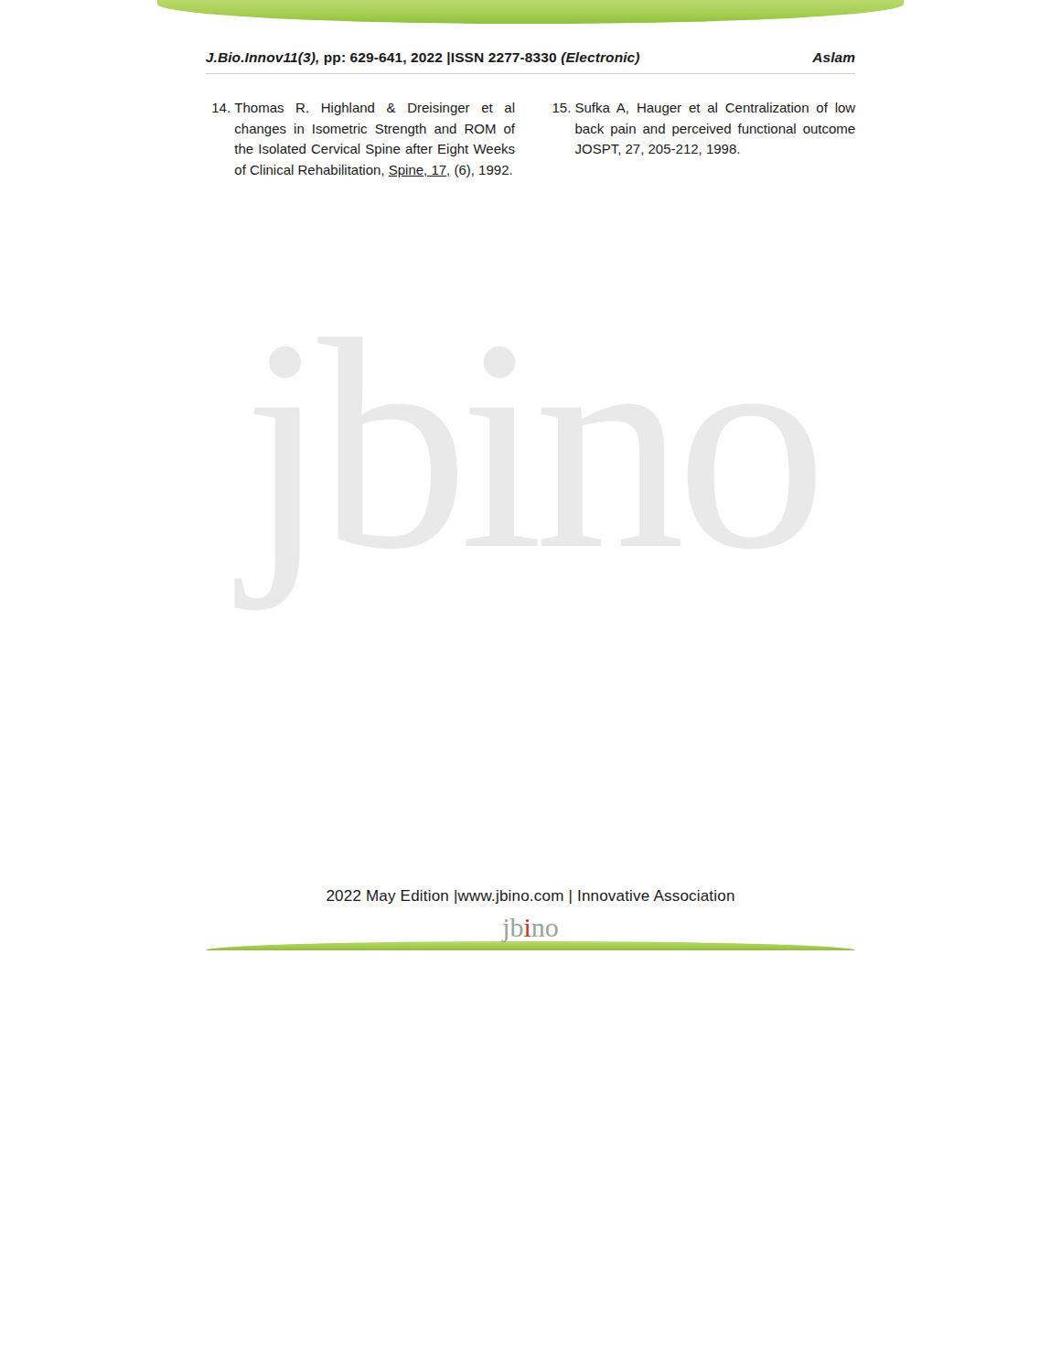J.Bio.Innov11(3), pp: 629-641, 2022 |ISSN 2277-8330 (Electronic) Aslam
jbino
Thomas R. Highland & Dreisinger et al changes in Isometric Strength and ROM of the Isolated Cervical Spine after Eight Weeks of Clinical Rehabilitation, Spine, 17, (6), 1992.
Sufka A, Hauger et al Centralization of low back pain and perceived functional outcome JOSPT, 27, 205-212, 1998.
2022 May Edition |www.jbino.com | Innovative Association
jbino